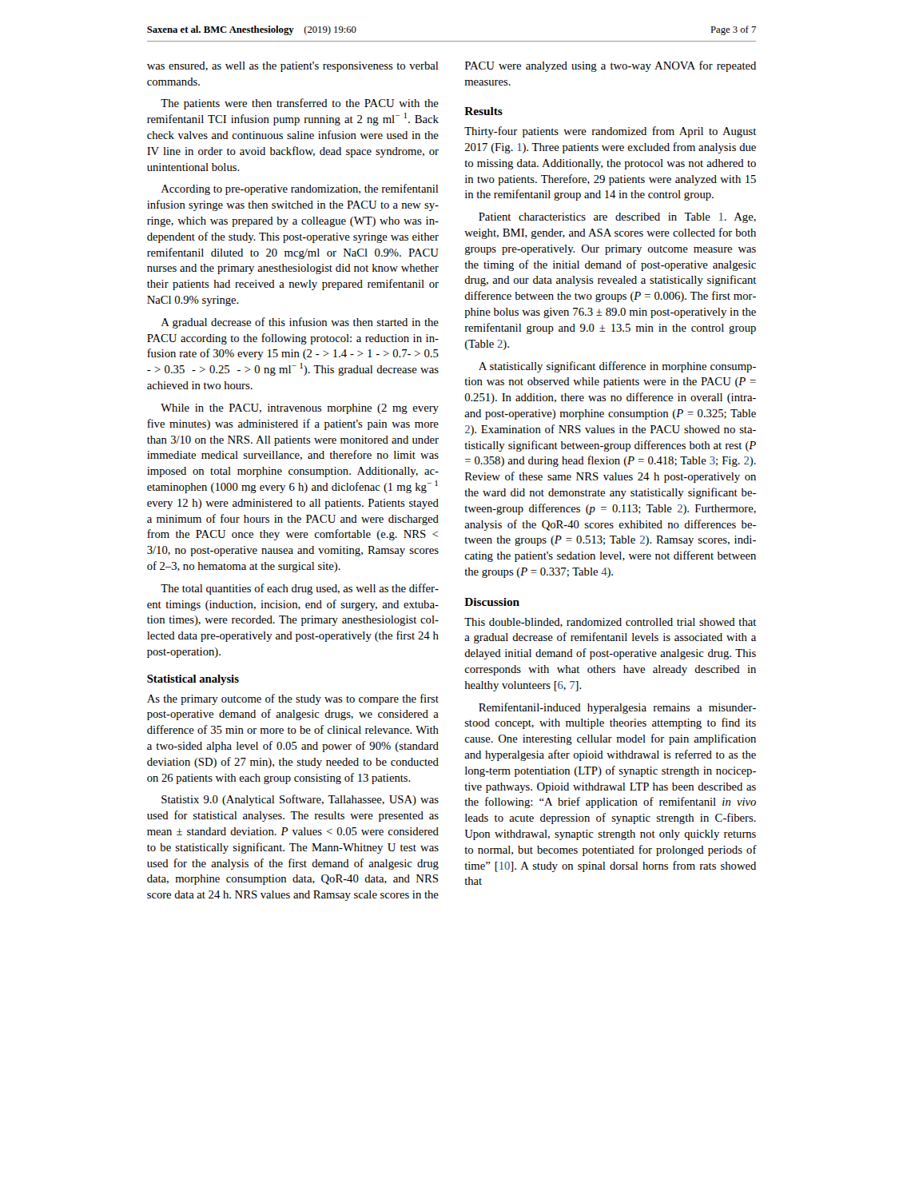Saxena et al. BMC Anesthesiology (2019) 19:60
Page 3 of 7
was ensured, as well as the patient's responsiveness to verbal commands.
The patients were then transferred to the PACU with the remifentanil TCI infusion pump running at 2 ng ml− 1. Back check valves and continuous saline infusion were used in the IV line in order to avoid backflow, dead space syndrome, or unintentional bolus.
According to pre-operative randomization, the remifentanil infusion syringe was then switched in the PACU to a new syringe, which was prepared by a colleague (WT) who was independent of the study. This post-operative syringe was either remifentanil diluted to 20 mcg/ml or NaCl 0.9%. PACU nurses and the primary anesthesiologist did not know whether their patients had received a newly prepared remifentanil or NaCl 0.9% syringe.
A gradual decrease of this infusion was then started in the PACU according to the following protocol: a reduction in infusion rate of 30% every 15 min (2 - > 1.4 - > 1 - > 0.7- > 0.5 - > 0.35 - > 0.25 - > 0 ng ml− 1). This gradual decrease was achieved in two hours.
While in the PACU, intravenous morphine (2 mg every five minutes) was administered if a patient's pain was more than 3/10 on the NRS. All patients were monitored and under immediate medical surveillance, and therefore no limit was imposed on total morphine consumption. Additionally, acetaminophen (1000 mg every 6 h) and diclofenac (1 mg kg− 1 every 12 h) were administered to all patients. Patients stayed a minimum of four hours in the PACU and were discharged from the PACU once they were comfortable (e.g. NRS < 3/10, no post-operative nausea and vomiting, Ramsay scores of 2–3, no hematoma at the surgical site).
The total quantities of each drug used, as well as the different timings (induction, incision, end of surgery, and extubation times), were recorded. The primary anesthesiologist collected data pre-operatively and post-operatively (the first 24 h post-operation).
Statistical analysis
As the primary outcome of the study was to compare the first post-operative demand of analgesic drugs, we considered a difference of 35 min or more to be of clinical relevance. With a two-sided alpha level of 0.05 and power of 90% (standard deviation (SD) of 27 min), the study needed to be conducted on 26 patients with each group consisting of 13 patients.
Statistix 9.0 (Analytical Software, Tallahassee, USA) was used for statistical analyses. The results were presented as mean ± standard deviation. P values < 0.05 were considered to be statistically significant. The Mann-Whitney U test was used for the analysis of the first demand of analgesic drug data, morphine consumption data, QoR-40 data, and NRS score data at 24 h. NRS values and Ramsay scale scores in the PACU were analyzed using a two-way ANOVA for repeated measures.
Results
Thirty-four patients were randomized from April to August 2017 (Fig. 1). Three patients were excluded from analysis due to missing data. Additionally, the protocol was not adhered to in two patients. Therefore, 29 patients were analyzed with 15 in the remifentanil group and 14 in the control group.
Patient characteristics are described in Table 1. Age, weight, BMI, gender, and ASA scores were collected for both groups pre-operatively. Our primary outcome measure was the timing of the initial demand of post-operative analgesic drug, and our data analysis revealed a statistically significant difference between the two groups (P = 0.006). The first morphine bolus was given 76.3 ± 89.0 min post-operatively in the remifentanil group and 9.0 ± 13.5 min in the control group (Table 2).
A statistically significant difference in morphine consumption was not observed while patients were in the PACU (P = 0.251). In addition, there was no difference in overall (intra- and post-operative) morphine consumption (P = 0.325; Table 2). Examination of NRS values in the PACU showed no statistically significant between-group differences both at rest (P = 0.358) and during head flexion (P = 0.418; Table 3; Fig. 2). Review of these same NRS values 24 h post-operatively on the ward did not demonstrate any statistically significant between-group differences (p = 0.113; Table 2). Furthermore, analysis of the QoR-40 scores exhibited no differences between the groups (P = 0.513; Table 2). Ramsay scores, indicating the patient's sedation level, were not different between the groups (P = 0.337; Table 4).
Discussion
This double-blinded, randomized controlled trial showed that a gradual decrease of remifentanil levels is associated with a delayed initial demand of post-operative analgesic drug. This corresponds with what others have already described in healthy volunteers [6, 7].
Remifentanil-induced hyperalgesia remains a misunderstood concept, with multiple theories attempting to find its cause. One interesting cellular model for pain amplification and hyperalgesia after opioid withdrawal is referred to as the long-term potentiation (LTP) of synaptic strength in nociceptive pathways. Opioid withdrawal LTP has been described as the following: “A brief application of remifentanil in vivo leads to acute depression of synaptic strength in C-fibers. Upon withdrawal, synaptic strength not only quickly returns to normal, but becomes potentiated for prolonged periods of time” [10]. A study on spinal dorsal horns from rats showed that